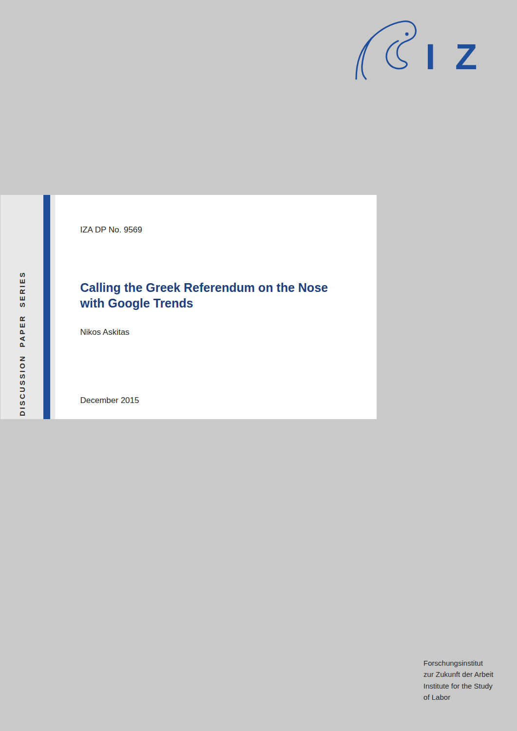IZA I Z A
DISCUSSION PAPER SERIES
IZA DP No. 9569
Calling the Greek Referendum on the Nose
with Google Trends
Nikos Askitas
December 2015
Forschungsinstitut
zur Zukunft der Arbeit
Institute for the Study
of Labor